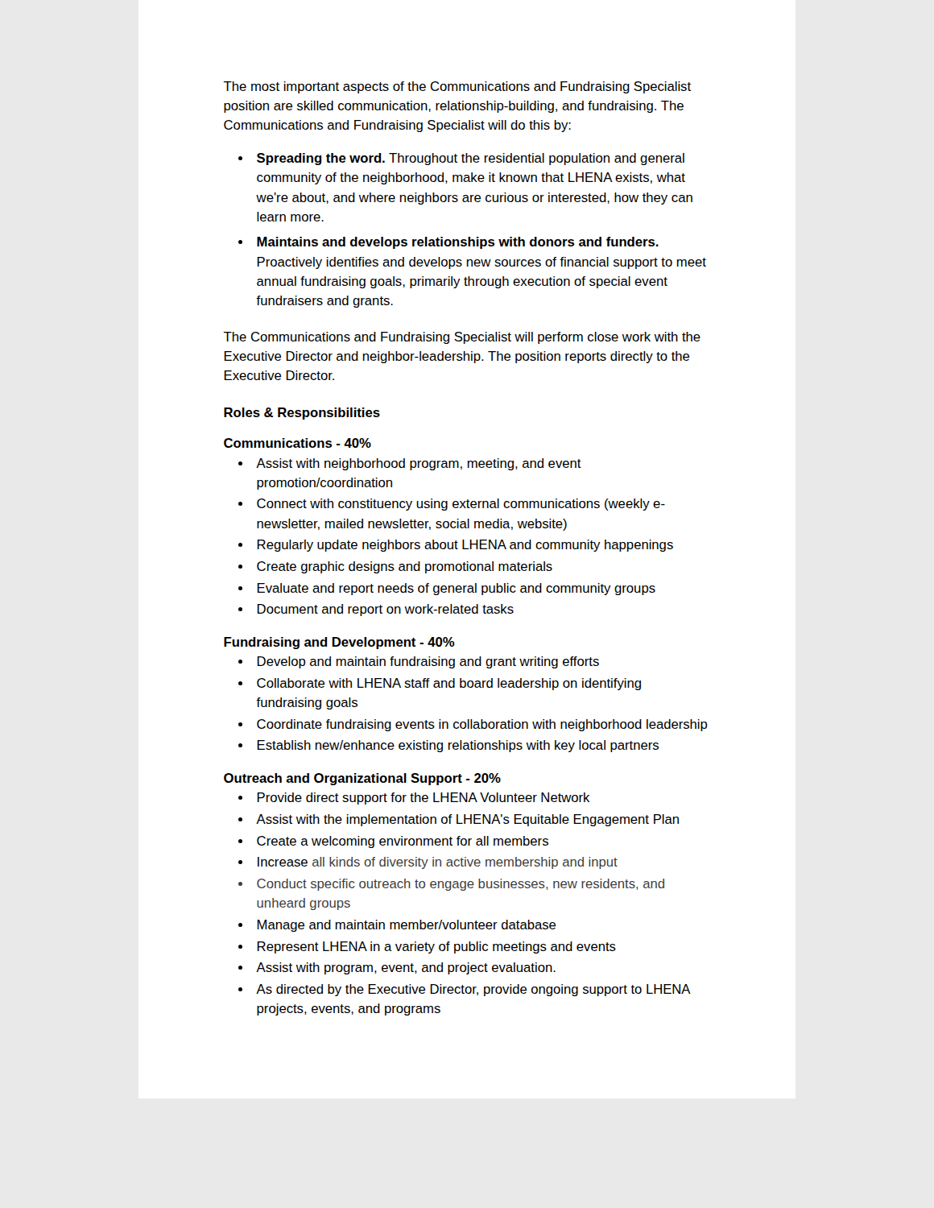The most important aspects of the Communications and Fundraising Specialist position are skilled communication, relationship-building, and fundraising. The Communications and Fundraising Specialist will do this by:
Spreading the word. Throughout the residential population and general community of the neighborhood, make it known that LHENA exists, what we're about, and where neighbors are curious or interested, how they can learn more.
Maintains and develops relationships with donors and funders. Proactively identifies and develops new sources of financial support to meet annual fundraising goals, primarily through execution of special event fundraisers and grants.
The Communications and Fundraising Specialist will perform close work with the Executive Director and neighbor-leadership. The position reports directly to the Executive Director.
Roles & Responsibilities
Communications - 40%
Assist with neighborhood program, meeting, and event promotion/coordination
Connect with constituency using external communications (weekly e-newsletter, mailed newsletter, social media, website)
Regularly update neighbors about LHENA and community happenings
Create graphic designs and promotional materials
Evaluate and report needs of general public and community groups
Document and report on work-related tasks
Fundraising and Development - 40%
Develop and maintain fundraising and grant writing efforts
Collaborate with LHENA staff and board leadership on identifying fundraising goals
Coordinate fundraising events in collaboration with neighborhood leadership
Establish new/enhance existing relationships with key local partners
Outreach and Organizational Support - 20%
Provide direct support for the LHENA Volunteer Network
Assist with the implementation of LHENA's Equitable Engagement Plan
Create a welcoming environment for all members
Increase all kinds of diversity in active membership and input
Conduct specific outreach to engage businesses, new residents, and unheard groups
Manage and maintain member/volunteer database
Represent LHENA in a variety of public meetings and events
Assist with program, event, and project evaluation.
As directed by the Executive Director, provide ongoing support to LHENA projects, events, and programs